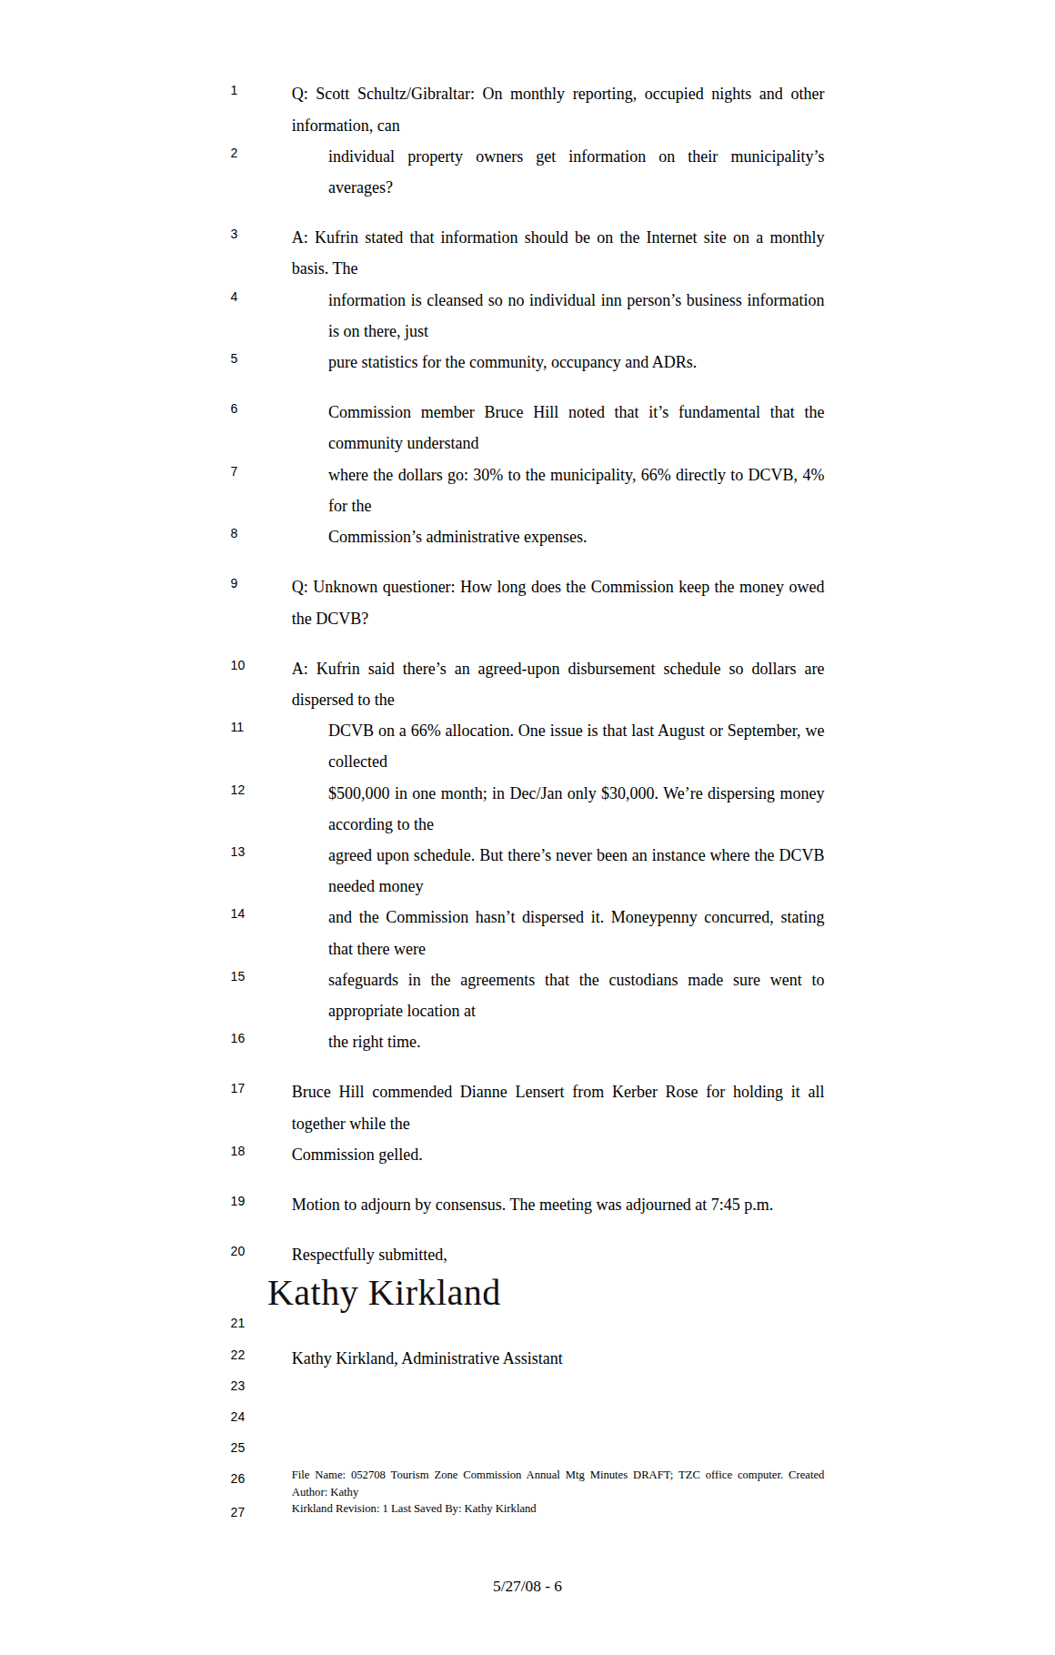1
Q: Scott Schultz/Gibraltar: On monthly reporting, occupied nights and other information, can
2
individual property owners get information on their municipality’s averages?
3
A: Kufrin stated that information should be on the Internet site on a monthly basis. The
4
information is cleansed so no individual inn person’s business information is on there, just
5
pure statistics for the community, occupancy and ADRs.
6
Commission member Bruce Hill noted that it’s fundamental that the community understand
7
where the dollars go: 30% to the municipality, 66% directly to DCVB, 4% for the
8
Commission’s administrative expenses.
9
Q: Unknown questioner: How long does the Commission keep the money owed the DCVB?
10
A: Kufrin said there’s an agreed-upon disbursement schedule so dollars are dispersed to the
11
DCVB on a 66% allocation. One issue is that last August or September, we collected
12
$500,000 in one month; in Dec/Jan only $30,000. We’re dispersing money according to the
13
agreed upon schedule. But there’s never been an instance where the DCVB needed money
14
and the Commission hasn’t dispersed it. Moneypenny concurred, stating that there were
15
safeguards in the agreements that the custodians made sure went to appropriate location at
16
the right time.
17
Bruce Hill commended Dianne Lensert from Kerber Rose for holding it all together while the
18
Commission gelled.
19
Motion to adjourn by consensus. The meeting was adjourned at 7:45 p.m.
20
Respectfully submitted,
Kathy Kirkland
21
22
Kathy Kirkland, Administrative Assistant
23
24
25
26
File Name: 052708 Tourism Zone Commission Annual Mtg Minutes DRAFT; TZC office computer. Created Author: Kathy
27
Kirkland Revision: 1 Last Saved By: Kathy Kirkland
5/27/08 - 6